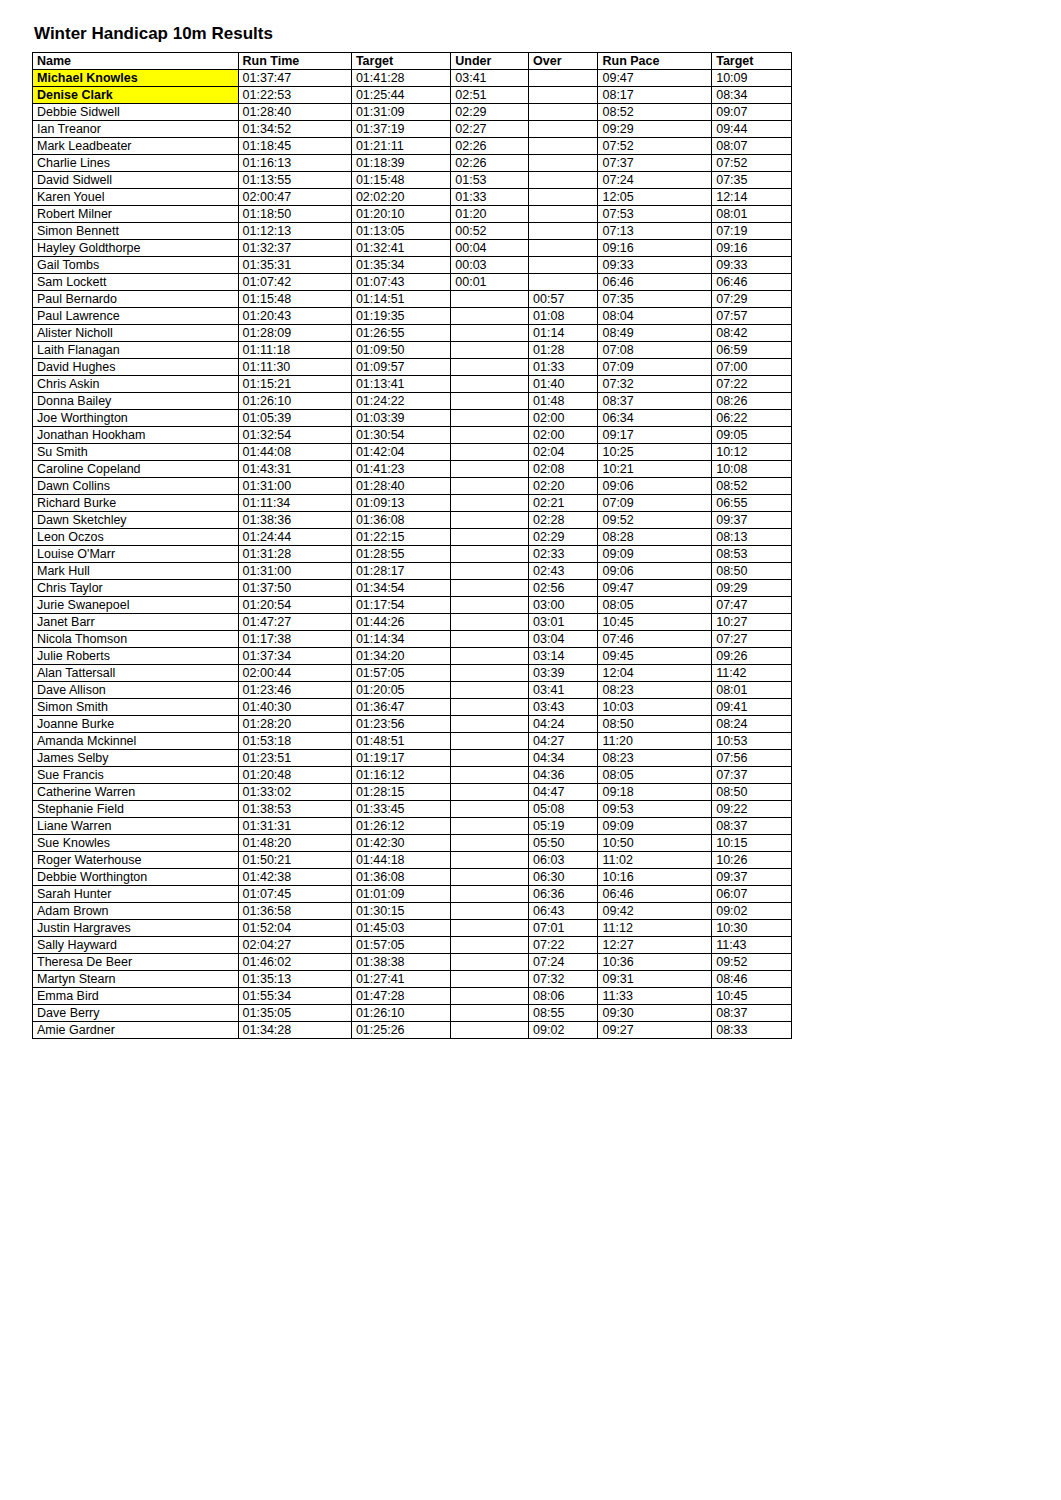Winter Handicap 10m Results
| Name | Run Time | Target | Under | Over | Run Pace | Target |
| --- | --- | --- | --- | --- | --- | --- |
| Michael Knowles | 01:37:47 | 01:41:28 | 03:41 | | 09:47 | 10:09 |
| Denise Clark | 01:22:53 | 01:25:44 | 02:51 | | 08:17 | 08:34 |
| Debbie Sidwell | 01:28:40 | 01:31:09 | 02:29 | | 08:52 | 09:07 |
| Ian Treanor | 01:34:52 | 01:37:19 | 02:27 | | 09:29 | 09:44 |
| Mark Leadbeater | 01:18:45 | 01:21:11 | 02:26 | | 07:52 | 08:07 |
| Charlie Lines | 01:16:13 | 01:18:39 | 02:26 | | 07:37 | 07:52 |
| David Sidwell | 01:13:55 | 01:15:48 | 01:53 | | 07:24 | 07:35 |
| Karen Youel | 02:00:47 | 02:02:20 | 01:33 | | 12:05 | 12:14 |
| Robert Milner | 01:18:50 | 01:20:10 | 01:20 | | 07:53 | 08:01 |
| Simon Bennett | 01:12:13 | 01:13:05 | 00:52 | | 07:13 | 07:19 |
| Hayley Goldthorpe | 01:32:37 | 01:32:41 | 00:04 | | 09:16 | 09:16 |
| Gail Tombs | 01:35:31 | 01:35:34 | 00:03 | | 09:33 | 09:33 |
| Sam Lockett | 01:07:42 | 01:07:43 | 00:01 | | 06:46 | 06:46 |
| Paul Bernardo | 01:15:48 | 01:14:51 | | 00:57 | 07:35 | 07:29 |
| Paul Lawrence | 01:20:43 | 01:19:35 | | 01:08 | 08:04 | 07:57 |
| Alister Nicholl | 01:28:09 | 01:26:55 | | 01:14 | 08:49 | 08:42 |
| Laith Flanagan | 01:11:18 | 01:09:50 | | 01:28 | 07:08 | 06:59 |
| David Hughes | 01:11:30 | 01:09:57 | | 01:33 | 07:09 | 07:00 |
| Chris Askin | 01:15:21 | 01:13:41 | | 01:40 | 07:32 | 07:22 |
| Donna Bailey | 01:26:10 | 01:24:22 | | 01:48 | 08:37 | 08:26 |
| Joe Worthington | 01:05:39 | 01:03:39 | | 02:00 | 06:34 | 06:22 |
| Jonathan Hookham | 01:32:54 | 01:30:54 | | 02:00 | 09:17 | 09:05 |
| Su Smith | 01:44:08 | 01:42:04 | | 02:04 | 10:25 | 10:12 |
| Caroline Copeland | 01:43:31 | 01:41:23 | | 02:08 | 10:21 | 10:08 |
| Dawn Collins | 01:31:00 | 01:28:40 | | 02:20 | 09:06 | 08:52 |
| Richard Burke | 01:11:34 | 01:09:13 | | 02:21 | 07:09 | 06:55 |
| Dawn Sketchley | 01:38:36 | 01:36:08 | | 02:28 | 09:52 | 09:37 |
| Leon Oczos | 01:24:44 | 01:22:15 | | 02:29 | 08:28 | 08:13 |
| Louise O'Marr | 01:31:28 | 01:28:55 | | 02:33 | 09:09 | 08:53 |
| Mark Hull | 01:31:00 | 01:28:17 | | 02:43 | 09:06 | 08:50 |
| Chris Taylor | 01:37:50 | 01:34:54 | | 02:56 | 09:47 | 09:29 |
| Jurie Swanepoel | 01:20:54 | 01:17:54 | | 03:00 | 08:05 | 07:47 |
| Janet Barr | 01:47:27 | 01:44:26 | | 03:01 | 10:45 | 10:27 |
| Nicola Thomson | 01:17:38 | 01:14:34 | | 03:04 | 07:46 | 07:27 |
| Julie Roberts | 01:37:34 | 01:34:20 | | 03:14 | 09:45 | 09:26 |
| Alan Tattersall | 02:00:44 | 01:57:05 | | 03:39 | 12:04 | 11:42 |
| Dave Allison | 01:23:46 | 01:20:05 | | 03:41 | 08:23 | 08:01 |
| Simon Smith | 01:40:30 | 01:36:47 | | 03:43 | 10:03 | 09:41 |
| Joanne Burke | 01:28:20 | 01:23:56 | | 04:24 | 08:50 | 08:24 |
| Amanda Mckinnel | 01:53:18 | 01:48:51 | | 04:27 | 11:20 | 10:53 |
| James Selby | 01:23:51 | 01:19:17 | | 04:34 | 08:23 | 07:56 |
| Sue Francis | 01:20:48 | 01:16:12 | | 04:36 | 08:05 | 07:37 |
| Catherine Warren | 01:33:02 | 01:28:15 | | 04:47 | 09:18 | 08:50 |
| Stephanie Field | 01:38:53 | 01:33:45 | | 05:08 | 09:53 | 09:22 |
| Liane Warren | 01:31:31 | 01:26:12 | | 05:19 | 09:09 | 08:37 |
| Sue Knowles | 01:48:20 | 01:42:30 | | 05:50 | 10:50 | 10:15 |
| Roger Waterhouse | 01:50:21 | 01:44:18 | | 06:03 | 11:02 | 10:26 |
| Debbie Worthington | 01:42:38 | 01:36:08 | | 06:30 | 10:16 | 09:37 |
| Sarah Hunter | 01:07:45 | 01:01:09 | | 06:36 | 06:46 | 06:07 |
| Adam Brown | 01:36:58 | 01:30:15 | | 06:43 | 09:42 | 09:02 |
| Justin Hargraves | 01:52:04 | 01:45:03 | | 07:01 | 11:12 | 10:30 |
| Sally Hayward | 02:04:27 | 01:57:05 | | 07:22 | 12:27 | 11:43 |
| Theresa De Beer | 01:46:02 | 01:38:38 | | 07:24 | 10:36 | 09:52 |
| Martyn Stearn | 01:35:13 | 01:27:41 | | 07:32 | 09:31 | 08:46 |
| Emma Bird | 01:55:34 | 01:47:28 | | 08:06 | 11:33 | 10:45 |
| Dave Berry | 01:35:05 | 01:26:10 | | 08:55 | 09:30 | 08:37 |
| Amie Gardner | 01:34:28 | 01:25:26 | | 09:02 | 09:27 | 08:33 |